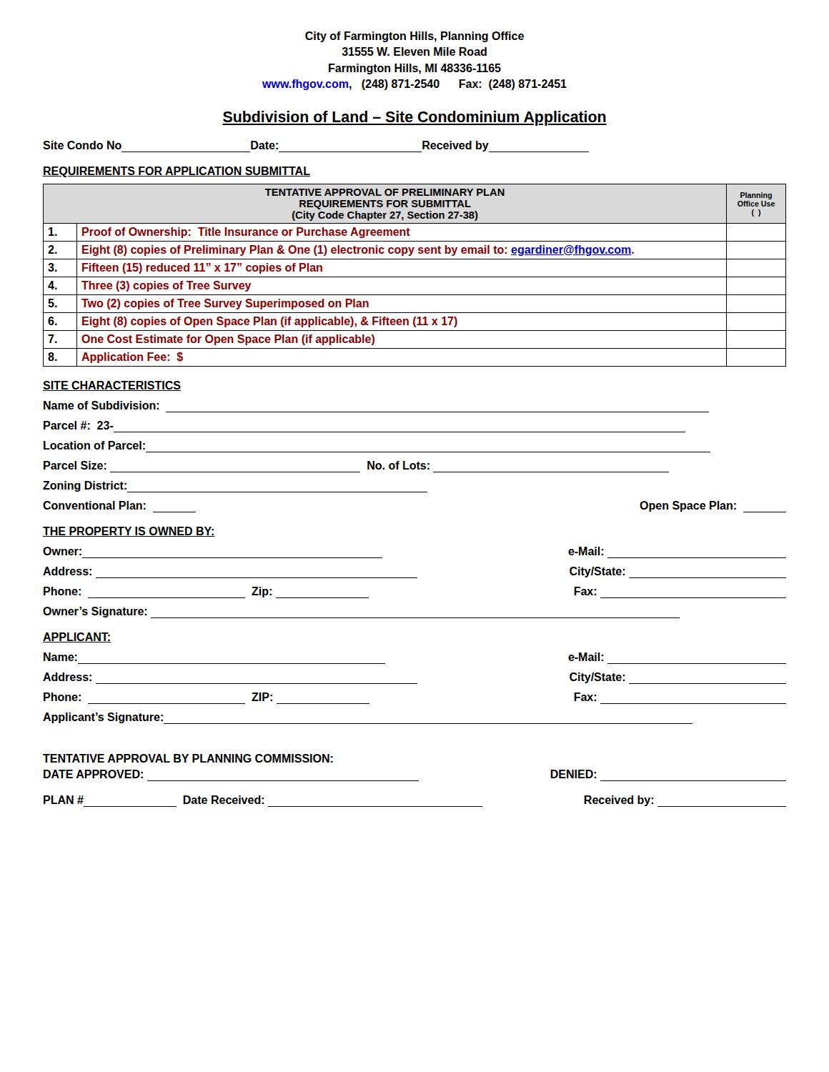City of Farmington Hills, Planning Office
31555 W. Eleven Mile Road
Farmington Hills, MI 48336-1165
www.fhgov.com, (248) 871-2540 Fax: (248) 871-2451
Subdivision of Land – Site Condominium Application
Site Condo No Date: Received by
REQUIREMENTS FOR APPLICATION SUBMITTAL
| TENTATIVE APPROVAL OF PRELIMINARY PLAN REQUIREMENTS FOR SUBMITTAL (City Code Chapter 27, Section 27-38) | Planning Office Use ( ) |
| --- | --- |
| 1. | Proof of Ownership: Title Insurance or Purchase Agreement | |
| 2. | Eight (8) copies of Preliminary Plan & One (1) electronic copy sent by email to: egardiner@fhgov.com . | |
| 3. | Fifteen (15) reduced 11” x 17” copies of Plan | |
| 4. | Three (3) copies of Tree Survey | |
| 5. | Two (2) copies of Tree Survey Superimposed on Plan | |
| 6. | Eight (8) copies of Open Space Plan (if applicable), & Fifteen (11 x 17) | |
| 7. | One Cost Estimate for Open Space Plan (if applicable) | |
| 8. | Application Fee: $ | |
SITE CHARACTERISTICS
Name of Subdivision:
Parcel #: 23-
Location of Parcel:
Parcel Size: No. of Lots:
Zoning District:
Conventional Plan:
Open Space Plan:
THE PROPERTY IS OWNED BY:
Owner:
e-Mail:
Address:
City/State:
Phone: Zip:
Fax:
Owner’s Signature:
APPLICANT:
Name:
e-Mail:
Address:
City/State:
Phone: ZIP:
Fax:
Applicant’s Signature:
TENTATIVE APPROVAL BY PLANNING COMMISSION:
DATE APPROVED:
DENIED:
PLAN # Date Received:
Received by: